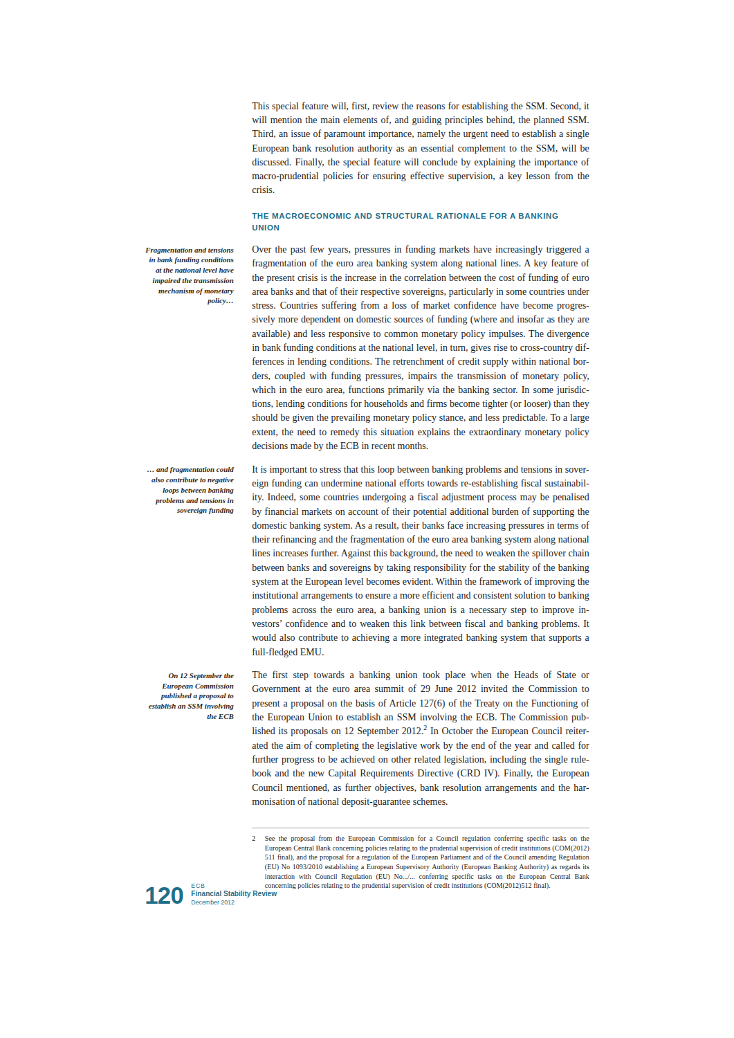This special feature will, first, review the reasons for establishing the SSM. Second, it will mention the main elements of, and guiding principles behind, the planned SSM. Third, an issue of paramount importance, namely the urgent need to establish a single European bank resolution authority as an essential complement to the SSM, will be discussed. Finally, the special feature will conclude by explaining the importance of macro-prudential policies for ensuring effective supervision, a key lesson from the crisis.
The macroeconomic and structural rationale for a banking union
Fragmentation and tensions in bank funding conditions at the national level have impaired the transmission mechanism of monetary policy…
Over the past few years, pressures in funding markets have increasingly triggered a fragmentation of the euro area banking system along national lines. A key feature of the present crisis is the increase in the correlation between the cost of funding of euro area banks and that of their respective sovereigns, particularly in some countries under stress. Countries suffering from a loss of market confidence have become progressively more dependent on domestic sources of funding (where and insofar as they are available) and less responsive to common monetary policy impulses. The divergence in bank funding conditions at the national level, in turn, gives rise to cross-country differences in lending conditions. The retrenchment of credit supply within national borders, coupled with funding pressures, impairs the transmission of monetary policy, which in the euro area, functions primarily via the banking sector. In some jurisdictions, lending conditions for households and firms become tighter (or looser) than they should be given the prevailing monetary policy stance, and less predictable. To a large extent, the need to remedy this situation explains the extraordinary monetary policy decisions made by the ECB in recent months.
… and fragmentation could also contribute to negative loops between banking problems and tensions in sovereign funding
It is important to stress that this loop between banking problems and tensions in sovereign funding can undermine national efforts towards re-establishing fiscal sustainability. Indeed, some countries undergoing a fiscal adjustment process may be penalised by financial markets on account of their potential additional burden of supporting the domestic banking system. As a result, their banks face increasing pressures in terms of their refinancing and the fragmentation of the euro area banking system along national lines increases further. Against this background, the need to weaken the spillover chain between banks and sovereigns by taking responsibility for the stability of the banking system at the European level becomes evident. Within the framework of improving the institutional arrangements to ensure a more efficient and consistent solution to banking problems across the euro area, a banking union is a necessary step to improve investors’ confidence and to weaken this link between fiscal and banking problems. It would also contribute to achieving a more integrated banking system that supports a full-fledged EMU.
On 12 September the European Commission published a proposal to establish an SSM involving the ECB
The first step towards a banking union took place when the Heads of State or Government at the euro area summit of 29 June 2012 invited the Commission to present a proposal on the basis of Article 127(6) of the Treaty on the Functioning of the European Union to establish an SSM involving the ECB. The Commission published its proposals on 12 September 2012.2 In October the European Council reiterated the aim of completing the legislative work by the end of the year and called for further progress to be achieved on other related legislation, including the single rulebook and the new Capital Requirements Directive (CRD IV). Finally, the European Council mentioned, as further objectives, bank resolution arrangements and the harmonisation of national deposit-guarantee schemes.
2
See the proposal from the European Commission for a Council regulation conferring specific tasks on the European Central Bank concerning policies relating to the prudential supervision of credit institutions (COM(2012) 511 final), and the proposal for a regulation of the European Parliament and of the Council amending Regulation (EU) No 1093/2010 establishing a European Supervisory Authority (European Banking Authority) as regards its interaction with Council Regulation (EU) No.../... conferring specific tasks on the European Central Bank concerning policies relating to the prudential supervision of credit institutions (COM(2012)512 final).
120
ECB
Financial Stability Review
December 2012